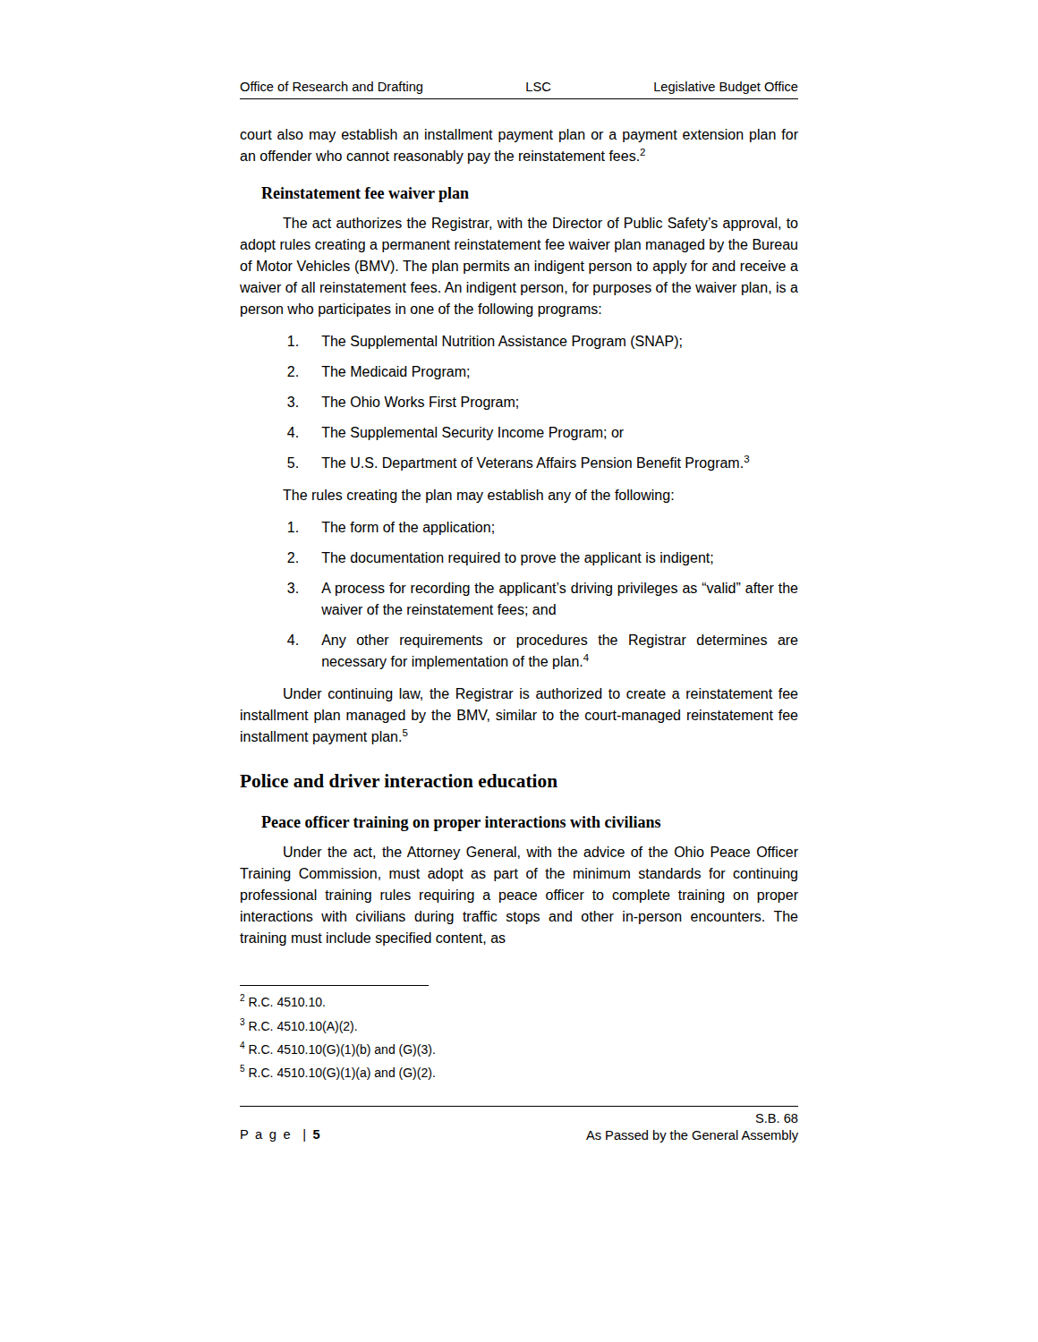Office of Research and Drafting
LSC
Legislative Budget Office
court also may establish an installment payment plan or a payment extension plan for an offender who cannot reasonably pay the reinstatement fees.2
Reinstatement fee waiver plan
The act authorizes the Registrar, with the Director of Public Safety’s approval, to adopt rules creating a permanent reinstatement fee waiver plan managed by the Bureau of Motor Vehicles (BMV). The plan permits an indigent person to apply for and receive a waiver of all reinstatement fees. An indigent person, for purposes of the waiver plan, is a person who participates in one of the following programs:
The Supplemental Nutrition Assistance Program (SNAP);
The Medicaid Program;
The Ohio Works First Program;
The Supplemental Security Income Program; or
The U.S. Department of Veterans Affairs Pension Benefit Program.3
The rules creating the plan may establish any of the following:
The form of the application;
The documentation required to prove the applicant is indigent;
A process for recording the applicant’s driving privileges as “valid” after the waiver of the reinstatement fees; and
Any other requirements or procedures the Registrar determines are necessary for implementation of the plan.4
Under continuing law, the Registrar is authorized to create a reinstatement fee installment plan managed by the BMV, similar to the court-managed reinstatement fee installment payment plan.5
Police and driver interaction education
Peace officer training on proper interactions with civilians
Under the act, the Attorney General, with the advice of the Ohio Peace Officer Training Commission, must adopt as part of the minimum standards for continuing professional training rules requiring a peace officer to complete training on proper interactions with civilians during traffic stops and other in-person encounters. The training must include specified content, as
2 R.C. 4510.10.
3 R.C. 4510.10(A)(2).
4 R.C. 4510.10(G)(1)(b) and (G)(3).
5 R.C. 4510.10(G)(1)(a) and (G)(2).
P a g e | 5
S.B. 68 As Passed by the General Assembly